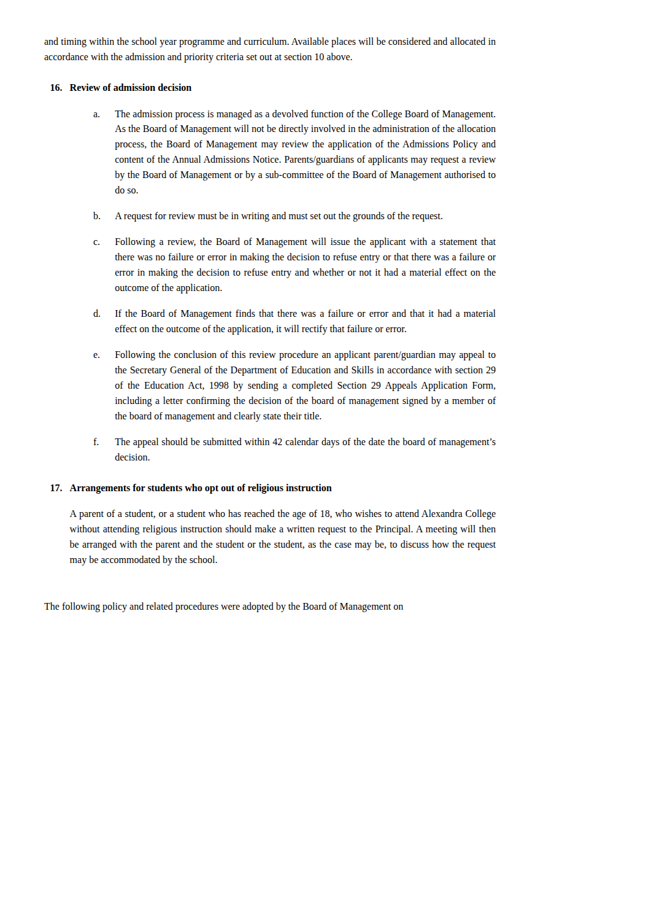and timing within the school year programme and curriculum. Available places will be considered and allocated in accordance with the admission and priority criteria set out at section 10 above.
Review of admission decision
The admission process is managed as a devolved function of the College Board of Management. As the Board of Management will not be directly involved in the administration of the allocation process, the Board of Management may review the application of the Admissions Policy and content of the Annual Admissions Notice. Parents/guardians of applicants may request a review by the Board of Management or by a sub-committee of the Board of Management authorised to do so.
A request for review must be in writing and must set out the grounds of the request.
Following a review, the Board of Management will issue the applicant with a statement that there was no failure or error in making the decision to refuse entry or that there was a failure or error in making the decision to refuse entry and whether or not it had a material effect on the outcome of the application.
If the Board of Management finds that there was a failure or error and that it had a material effect on the outcome of the application, it will rectify that failure or error.
Following the conclusion of this review procedure an applicant parent/guardian may appeal to the Secretary General of the Department of Education and Skills in accordance with section 29 of the Education Act, 1998 by sending a completed Section 29 Appeals Application Form, including a letter confirming the decision of the board of management signed by a member of the board of management and clearly state their title.
The appeal should be submitted within 42 calendar days of the date the board of management’s decision.
Arrangements for students who opt out of religious instruction
A parent of a student, or a student who has reached the age of 18, who wishes to attend Alexandra College without attending religious instruction should make a written request to the Principal. A meeting will then be arranged with the parent and the student or the student, as the case may be, to discuss how the request may be accommodated by the school.
The following policy and related procedures were adopted by the Board of Management on